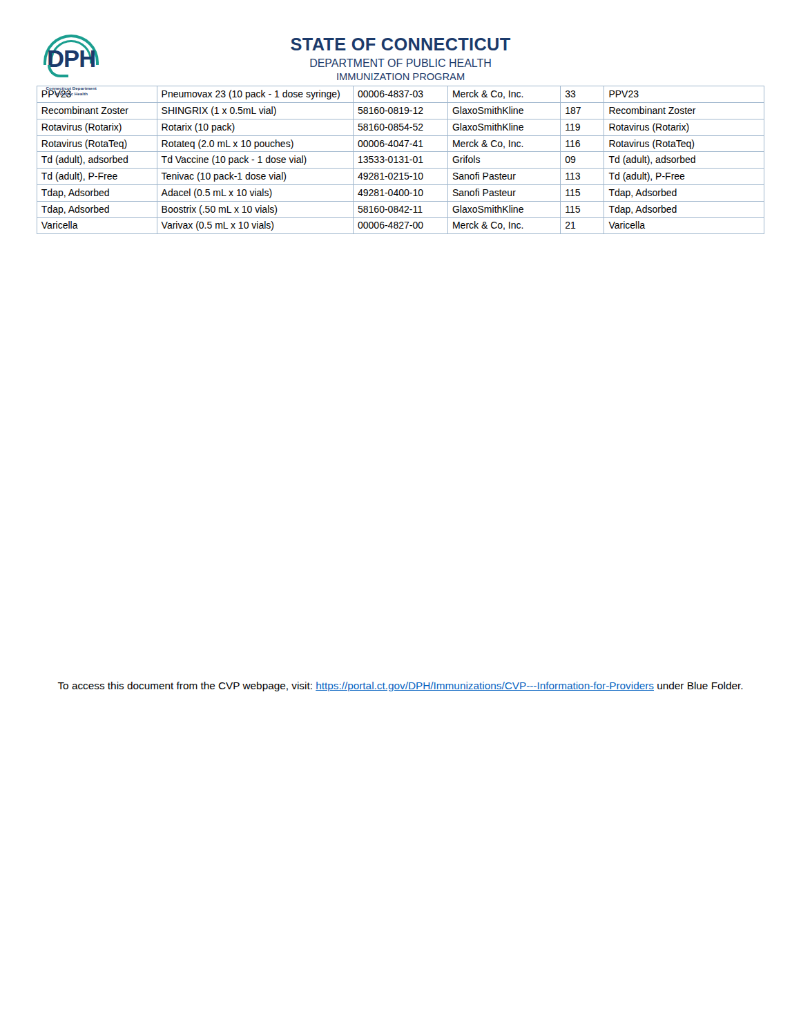DPH
Connecticut Department
of Public Health
STATE OF CONNECTICUT
DEPARTMENT OF PUBLIC HEALTH
IMMUNIZATION PROGRAM
| PPV23 | Pneumovax 23 (10 pack - 1 dose syringe) | 00006-4837-03 | Merck & Co, Inc. | 33 | PPV23 |
| Recombinant Zoster | SHINGRIX (1 x 0.5mL vial) | 58160-0819-12 | GlaxoSmithKline | 187 | Recombinant Zoster |
| Rotavirus (Rotarix) | Rotarix (10 pack) | 58160-0854-52 | GlaxoSmithKline | 119 | Rotavirus (Rotarix) |
| Rotavirus (RotaTeq) | Rotateq (2.0 mL x 10 pouches) | 00006-4047-41 | Merck & Co, Inc. | 116 | Rotavirus (RotaTeq) |
| Td (adult), adsorbed | Td Vaccine (10 pack - 1 dose vial) | 13533-0131-01 | Grifols | 09 | Td (adult), adsorbed |
| Td (adult), P-Free | Tenivac (10 pack-1 dose vial) | 49281-0215-10 | Sanofi Pasteur | 113 | Td (adult), P-Free |
| Tdap, Adsorbed | Adacel (0.5 mL x 10 vials) | 49281-0400-10 | Sanofi Pasteur | 115 | Tdap, Adsorbed |
| Tdap, Adsorbed | Boostrix (.50 mL x 10 vials) | 58160-0842-11 | GlaxoSmithKline | 115 | Tdap, Adsorbed |
| Varicella | Varivax (0.5 mL x 10 vials) | 00006-4827-00 | Merck & Co, Inc. | 21 | Varicella |
To access this document from the CVP webpage, visit: https://portal.ct.gov/DPH/Immunizations/CVP---Information-for-Providers under Blue Folder.